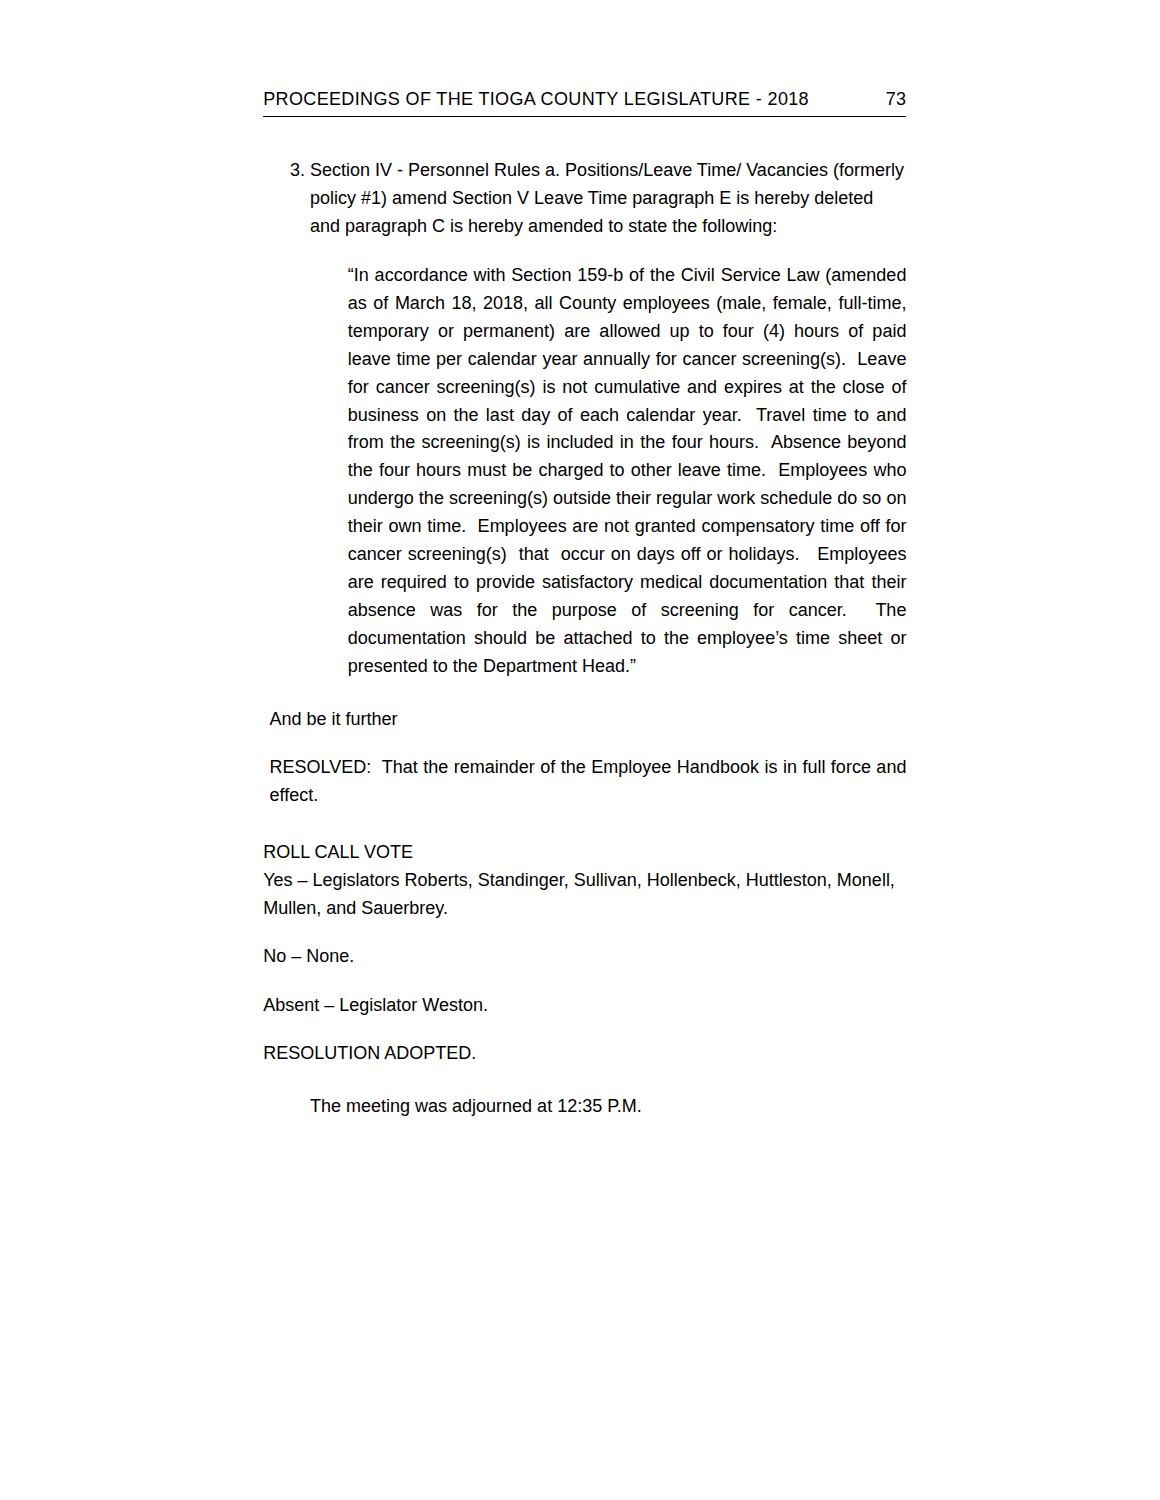Proceedings of the Tioga County Legislature - 2018 73
Section IV - Personnel Rules a. Positions/Leave Time/ Vacancies (formerly policy #1) amend Section V Leave Time paragraph E is hereby deleted and paragraph C is hereby amended to state the following:
“In accordance with Section 159-b of the Civil Service Law (amended as of March 18, 2018, all County employees (male, female, full-time, temporary or permanent) are allowed up to four (4) hours of paid leave time per calendar year annually for cancer screening(s). Leave for cancer screening(s) is not cumulative and expires at the close of business on the last day of each calendar year. Travel time to and from the screening(s) is included in the four hours. Absence beyond the four hours must be charged to other leave time. Employees who undergo the screening(s) outside their regular work schedule do so on their own time. Employees are not granted compensatory time off for cancer screening(s) that occur on days off or holidays. Employees are required to provide satisfactory medical documentation that their absence was for the purpose of screening for cancer. The documentation should be attached to the employee’s time sheet or presented to the Department Head.”
And be it further
RESOLVED: That the remainder of the Employee Handbook is in full force and effect.
ROLL CALL VOTE
Yes – Legislators Roberts, Standinger, Sullivan, Hollenbeck, Huttleston, Monell, Mullen, and Sauerbrey.
No – None.
Absent – Legislator Weston.
RESOLUTION ADOPTED.
The meeting was adjourned at 12:35 P.M.